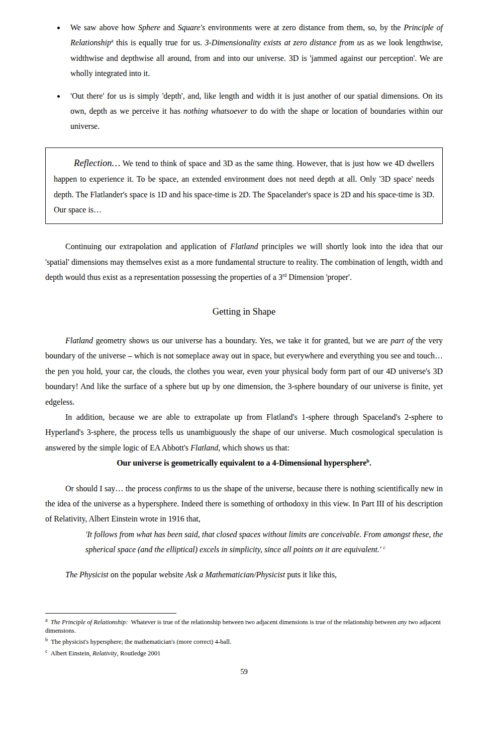We saw above how Sphere and Square's environments were at zero distance from them, so, by the Principle of Relationshipa this is equally true for us. 3-Dimensionality exists at zero distance from us as we look lengthwise, widthwise and depthwise all around, from and into our universe. 3D is 'jammed against our perception'. We are wholly integrated into it.
'Out there' for us is simply 'depth', and, like length and width it is just another of our spatial dimensions. On its own, depth as we perceive it has nothing whatsoever to do with the shape or location of boundaries within our universe.
Reflection… We tend to think of space and 3D as the same thing. However, that is just how we 4D dwellers happen to experience it. To be space, an extended environment does not need depth at all. Only '3D space' needs depth. The Flatlander's space is 1D and his space-time is 2D. The Spacelander's space is 2D and his space-time is 3D. Our space is…
Continuing our extrapolation and application of Flatland principles we will shortly look into the idea that our 'spatial' dimensions may themselves exist as a more fundamental structure to reality. The combination of length, width and depth would thus exist as a representation possessing the properties of a 3rd Dimension 'proper'.
Getting in Shape
Flatland geometry shows us our universe has a boundary. Yes, we take it for granted, but we are part of the very boundary of the universe – which is not someplace away out in space, but everywhere and everything you see and touch… the pen you hold, your car, the clouds, the clothes you wear, even your physical body form part of our 4D universe's 3D boundary! And like the surface of a sphere but up by one dimension, the 3-sphere boundary of our universe is finite, yet edgeless.
In addition, because we are able to extrapolate up from Flatland's 1-sphere through Spaceland's 2-sphere to Hyperland's 3-sphere, the process tells us unambiguously the shape of our universe. Much cosmological speculation is answered by the simple logic of EA Abbott's Flatland, which shows us that:
Our universe is geometrically equivalent to a 4-Dimensional hypersphereb.
Or should I say… the process confirms to us the shape of the universe, because there is nothing scientifically new in the idea of the universe as a hypersphere. Indeed there is something of orthodoxy in this view. In Part III of his description of Relativity, Albert Einstein wrote in 1916 that,
'It follows from what has been said, that closed spaces without limits are conceivable. From amongst these, the spherical space (and the elliptical) excels in simplicity, since all points on it are equivalent.' c
The Physicist on the popular website Ask a Mathematician/Physicist puts it like this,
a The Principle of Relationship: Whatever is true of the relationship between two adjacent dimensions is true of the relationship between any two adjacent dimensions.
b The physicist's hypersphere; the mathematician's (more correct) 4-ball.
c Albert Einstein, Relativity, Routledge 2001
59